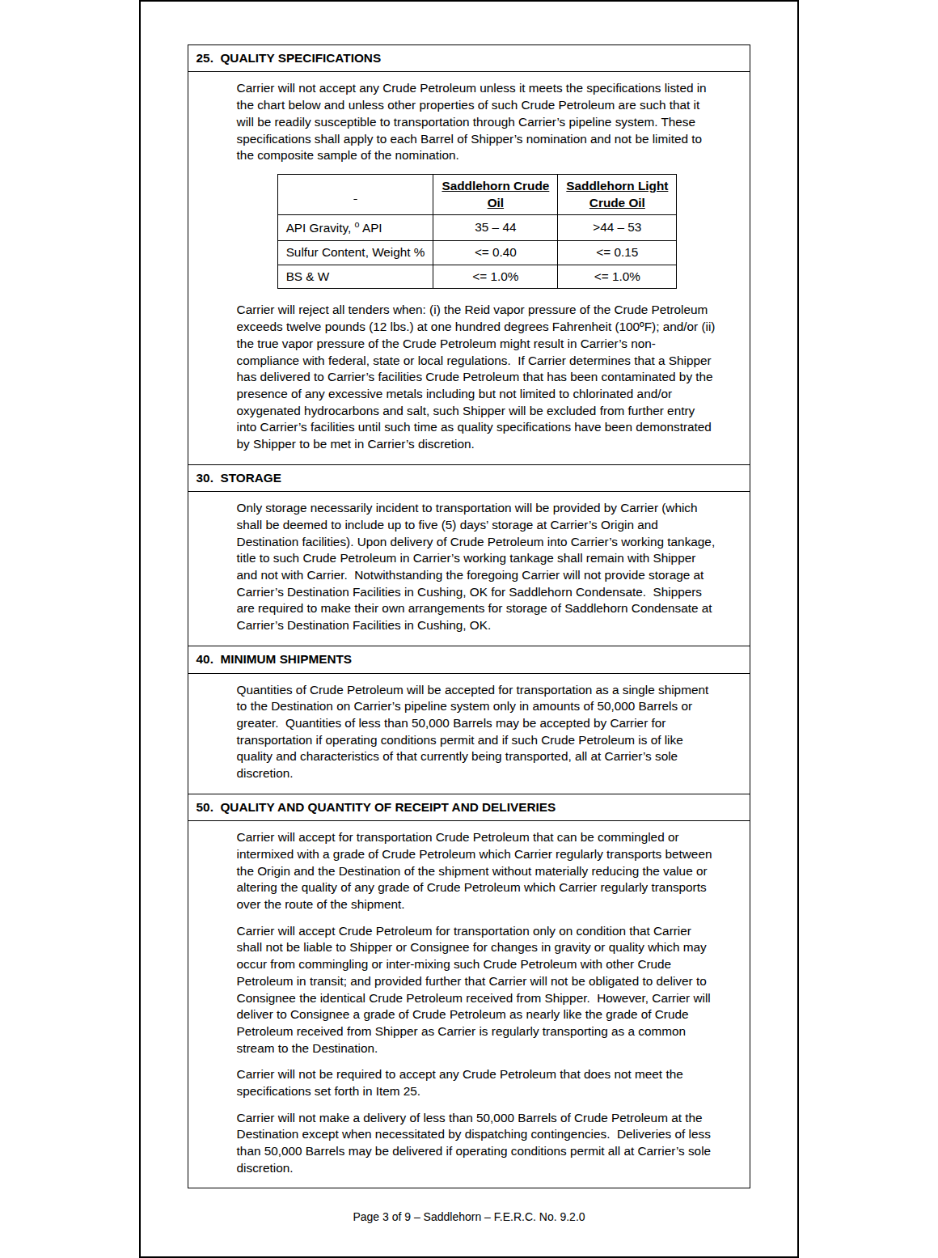25. QUALITY SPECIFICATIONS
Carrier will not accept any Crude Petroleum unless it meets the specifications listed in the chart below and unless other properties of such Crude Petroleum are such that it will be readily susceptible to transportation through Carrier’s pipeline system. These specifications shall apply to each Barrel of Shipper’s nomination and not be limited to the composite sample of the nomination.
| | Saddlehorn Crude Oil | Saddlehorn Light Crude Oil |
| --- | --- | --- |
| API Gravity, o API | 35 – 44 | >44 – 53 |
| Sulfur Content, Weight % | <= 0.40 | <= 0.15 |
| BS & W | <= 1.0% | <= 1.0% |
Carrier will reject all tenders when: (i) the Reid vapor pressure of the Crude Petroleum exceeds twelve pounds (12 lbs.) at one hundred degrees Fahrenheit (100ºF); and/or (ii) the true vapor pressure of the Crude Petroleum might result in Carrier’s non-compliance with federal, state or local regulations. If Carrier determines that a Shipper has delivered to Carrier’s facilities Crude Petroleum that has been contaminated by the presence of any excessive metals including but not limited to chlorinated and/or oxygenated hydrocarbons and salt, such Shipper will be excluded from further entry into Carrier’s facilities until such time as quality specifications have been demonstrated by Shipper to be met in Carrier’s discretion.
30. STORAGE
Only storage necessarily incident to transportation will be provided by Carrier (which shall be deemed to include up to five (5) days’ storage at Carrier’s Origin and Destination facilities). Upon delivery of Crude Petroleum into Carrier’s working tankage, title to such Crude Petroleum in Carrier’s working tankage shall remain with Shipper and not with Carrier. Notwithstanding the foregoing Carrier will not provide storage at Carrier’s Destination Facilities in Cushing, OK for Saddlehorn Condensate. Shippers are required to make their own arrangements for storage of Saddlehorn Condensate at Carrier’s Destination Facilities in Cushing, OK.
40. MINIMUM SHIPMENTS
Quantities of Crude Petroleum will be accepted for transportation as a single shipment to the Destination on Carrier’s pipeline system only in amounts of 50,000 Barrels or greater. Quantities of less than 50,000 Barrels may be accepted by Carrier for transportation if operating conditions permit and if such Crude Petroleum is of like quality and characteristics of that currently being transported, all at Carrier’s sole discretion.
50. QUALITY AND QUANTITY OF RECEIPT AND DELIVERIES
Carrier will accept for transportation Crude Petroleum that can be commingled or intermixed with a grade of Crude Petroleum which Carrier regularly transports between the Origin and the Destination of the shipment without materially reducing the value or altering the quality of any grade of Crude Petroleum which Carrier regularly transports over the route of the shipment.
Carrier will accept Crude Petroleum for transportation only on condition that Carrier shall not be liable to Shipper or Consignee for changes in gravity or quality which may occur from commingling or inter-mixing such Crude Petroleum with other Crude Petroleum in transit; and provided further that Carrier will not be obligated to deliver to Consignee the identical Crude Petroleum received from Shipper. However, Carrier will deliver to Consignee a grade of Crude Petroleum as nearly like the grade of Crude Petroleum received from Shipper as Carrier is regularly transporting as a common stream to the Destination.
Carrier will not be required to accept any Crude Petroleum that does not meet the specifications set forth in Item 25.
Carrier will not make a delivery of less than 50,000 Barrels of Crude Petroleum at the Destination except when necessitated by dispatching contingencies. Deliveries of less than 50,000 Barrels may be delivered if operating conditions permit all at Carrier’s sole discretion.
Page 3 of 9 – Saddlehorn – F.E.R.C. No. 9.2.0